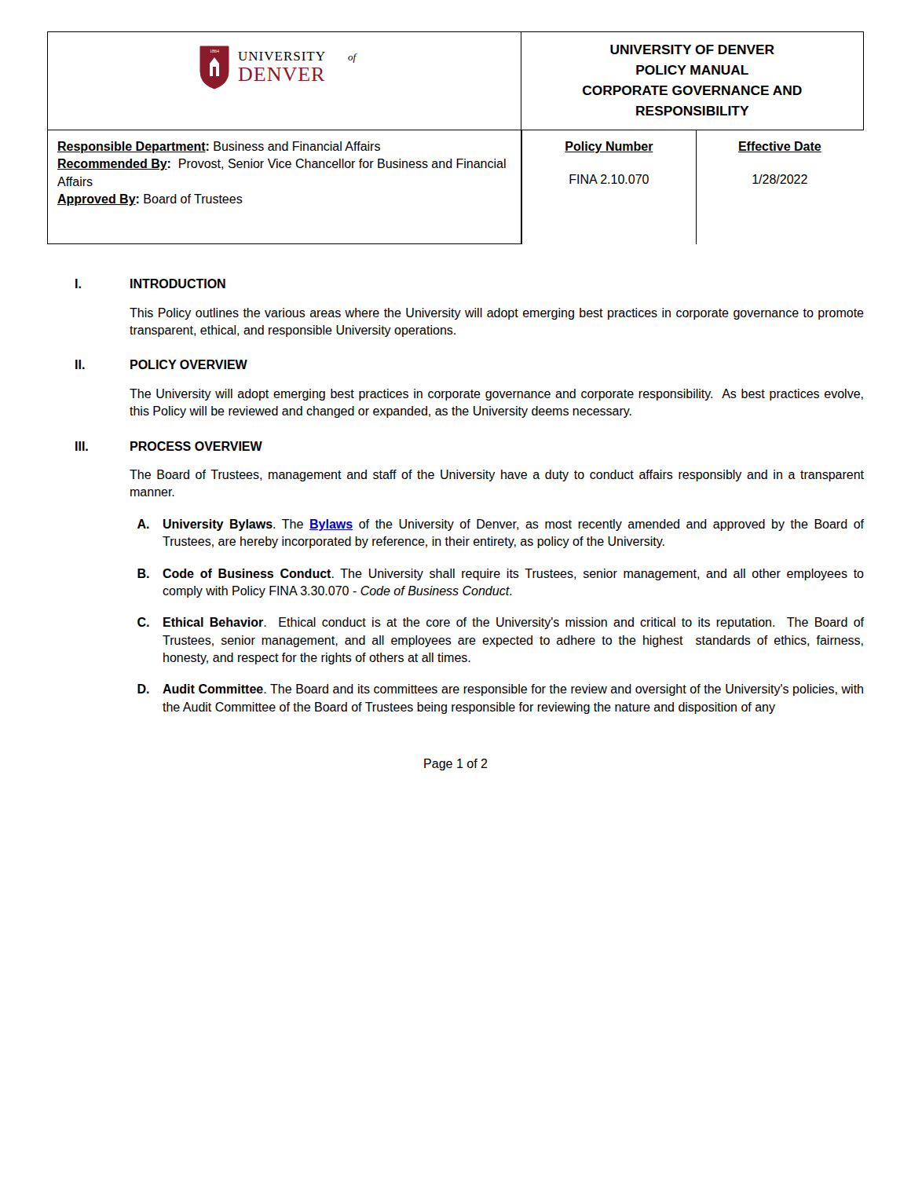| 1864 UNIVERSITY of DENVER | UNIVERSITY OF DENVER POLICY MANUAL CORPORATE GOVERNANCE AND RESPONSIBILITY |
| Responsible Department : Business and Financial Affairs Recommended By : Provost, Senior Vice Chancellor for Business and Financial Affairs Approved By : Board of Trustees | / Policy Number / Effective Date / / FINA 2.10.070 / 1/28/2022 / |
I. INTRODUCTION
This Policy outlines the various areas where the University will adopt emerging best practices in corporate governance to promote transparent, ethical, and responsible University operations.
II. POLICY OVERVIEW
The University will adopt emerging best practices in corporate governance and corporate responsibility. As best practices evolve, this Policy will be reviewed and changed or expanded, as the University deems necessary.
III. PROCESS OVERVIEW
The Board of Trustees, management and staff of the University have a duty to conduct affairs responsibly and in a transparent manner.
University Bylaws. The Bylaws of the University of Denver, as most recently amended and approved by the Board of Trustees, are hereby incorporated by reference, in their entirety, as policy of the University.
Code of Business Conduct. The University shall require its Trustees, senior management, and all other employees to comply with Policy FINA 3.30.070 - Code of Business Conduct.
Ethical Behavior. Ethical conduct is at the core of the University's mission and critical to its reputation. The Board of Trustees, senior management, and all employees are expected to adhere to the highest standards of ethics, fairness, honesty, and respect for the rights of others at all times.
Audit Committee. The Board and its committees are responsible for the review and oversight of the University's policies, with the Audit Committee of the Board of Trustees being responsible for reviewing the nature and disposition of any
Page 1 of 2